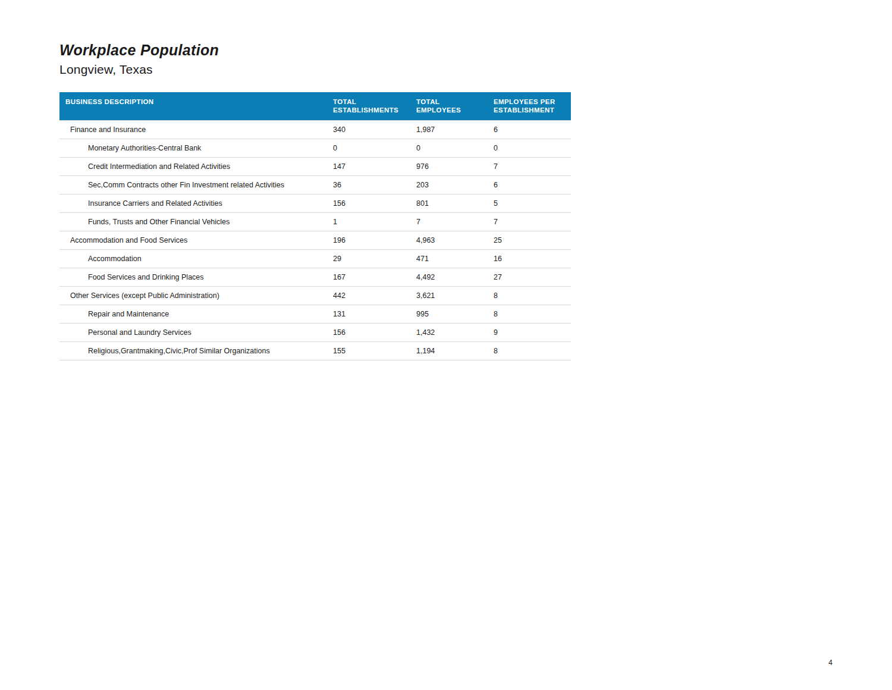Workplace Population
Longview, Texas
| BUSINESS DESCRIPTION | TOTAL ESTABLISHMENTS | TOTAL EMPLOYEES | EMPLOYEES PER ESTABLISHMENT |
| --- | --- | --- | --- |
| Finance and Insurance | 340 | 1,987 | 6 |
| Monetary Authorities-Central Bank | 0 | 0 | 0 |
| Credit Intermediation and Related Activities | 147 | 976 | 7 |
| Sec,Comm Contracts other Fin Investment related Activities | 36 | 203 | 6 |
| Insurance Carriers and Related Activities | 156 | 801 | 5 |
| Funds, Trusts and Other Financial Vehicles | 1 | 7 | 7 |
| Accommodation and Food Services | 196 | 4,963 | 25 |
| Accommodation | 29 | 471 | 16 |
| Food Services and Drinking Places | 167 | 4,492 | 27 |
| Other Services (except Public Administration) | 442 | 3,621 | 8 |
| Repair and Maintenance | 131 | 995 | 8 |
| Personal and Laundry Services | 156 | 1,432 | 9 |
| Religious,Grantmaking,Civic,Prof Similar Organizations | 155 | 1,194 | 8 |
4